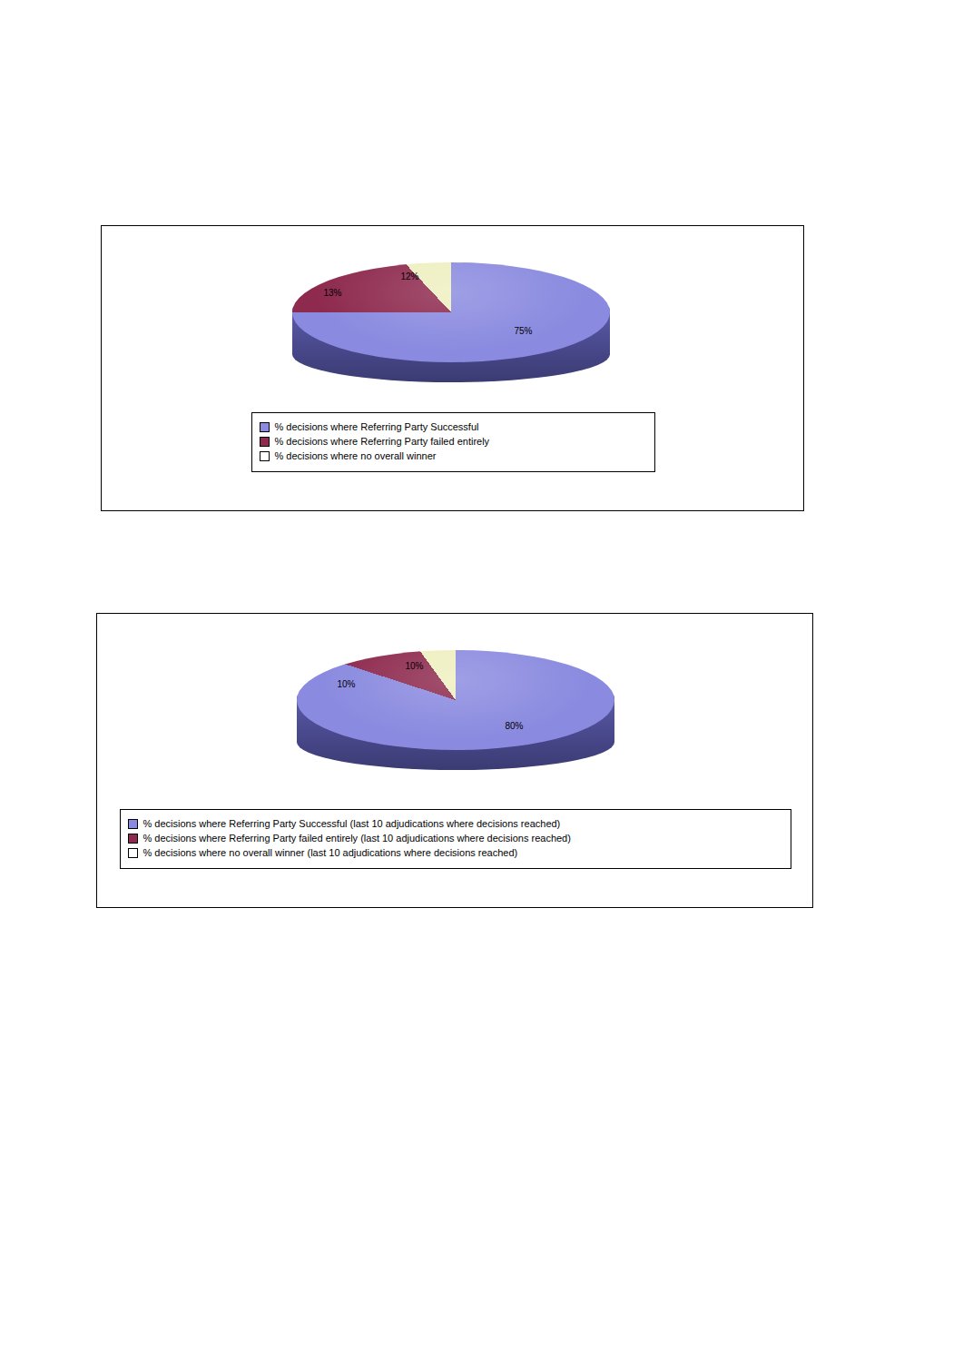12% 13% 75%
% decisions where Referring Party Successful
% decisions where Referring Party failed entirely
% decisions where no overall winner
10% 10% 80%
% decisions where Referring Party Successful (last 10 adjudications where decisions reached)
% decisions where Referring Party failed entirely (last 10 adjudications where decisions reached)
% decisions where no overall winner (last 10 adjudications where decisions reached)